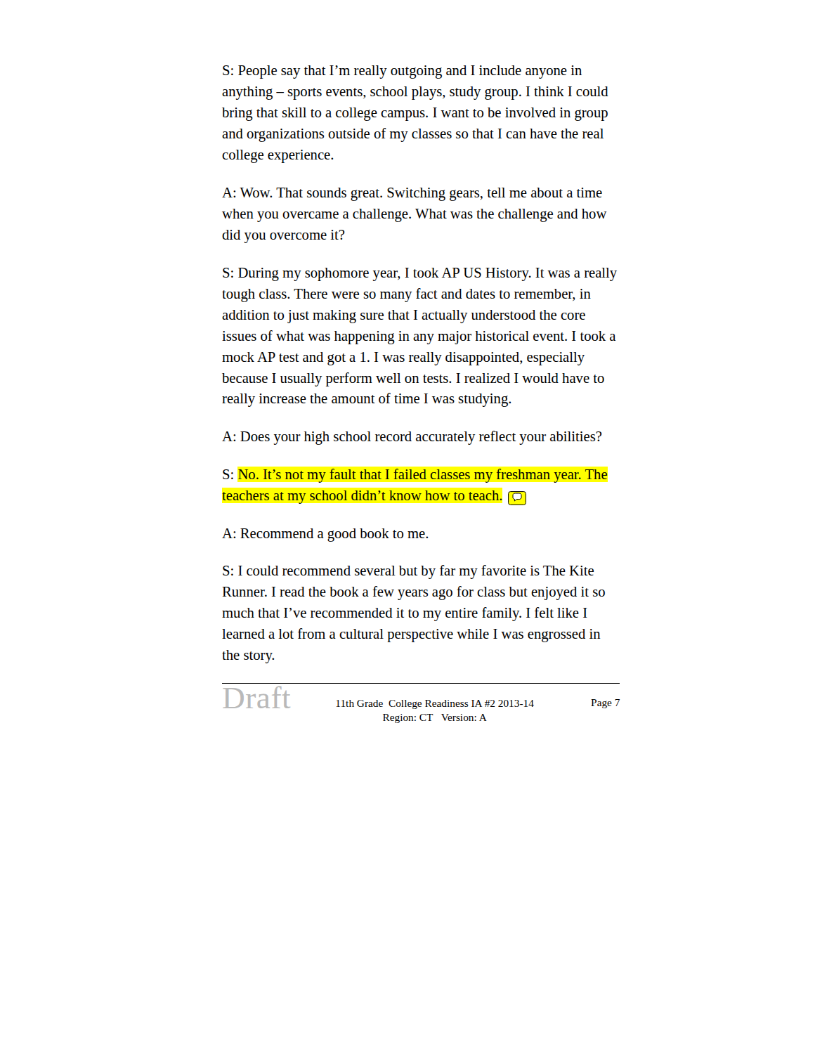S: People say that I’m really outgoing and I include anyone in anything – sports events, school plays, study group. I think I could bring that skill to a college campus. I want to be involved in group and organizations outside of my classes so that I can have the real college experience.
A: Wow. That sounds great. Switching gears, tell me about a time when you overcame a challenge. What was the challenge and how did you overcome it?
S: During my sophomore year, I took AP US History. It was a really tough class. There were so many fact and dates to remember, in addition to just making sure that I actually understood the core issues of what was happening in any major historical event. I took a mock AP test and got a 1. I was really disappointed, especially because I usually perform well on tests. I realized I would have to really increase the amount of time I was studying.
A: Does your high school record accurately reflect your abilities?
S: No. It’s not my fault that I failed classes my freshman year. The teachers at my school didn’t know how to teach.
A: Recommend a good book to me.
S: I could recommend several but by far my favorite is The Kite Runner. I read the book a few years ago for class but enjoyed it so much that I’ve recommended it to my entire family. I felt like I learned a lot from a cultural perspective while I was engrossed in the story.
Draft
11th Grade College Readiness IA #2 2013-14
Region: CT Version: A
Page 7